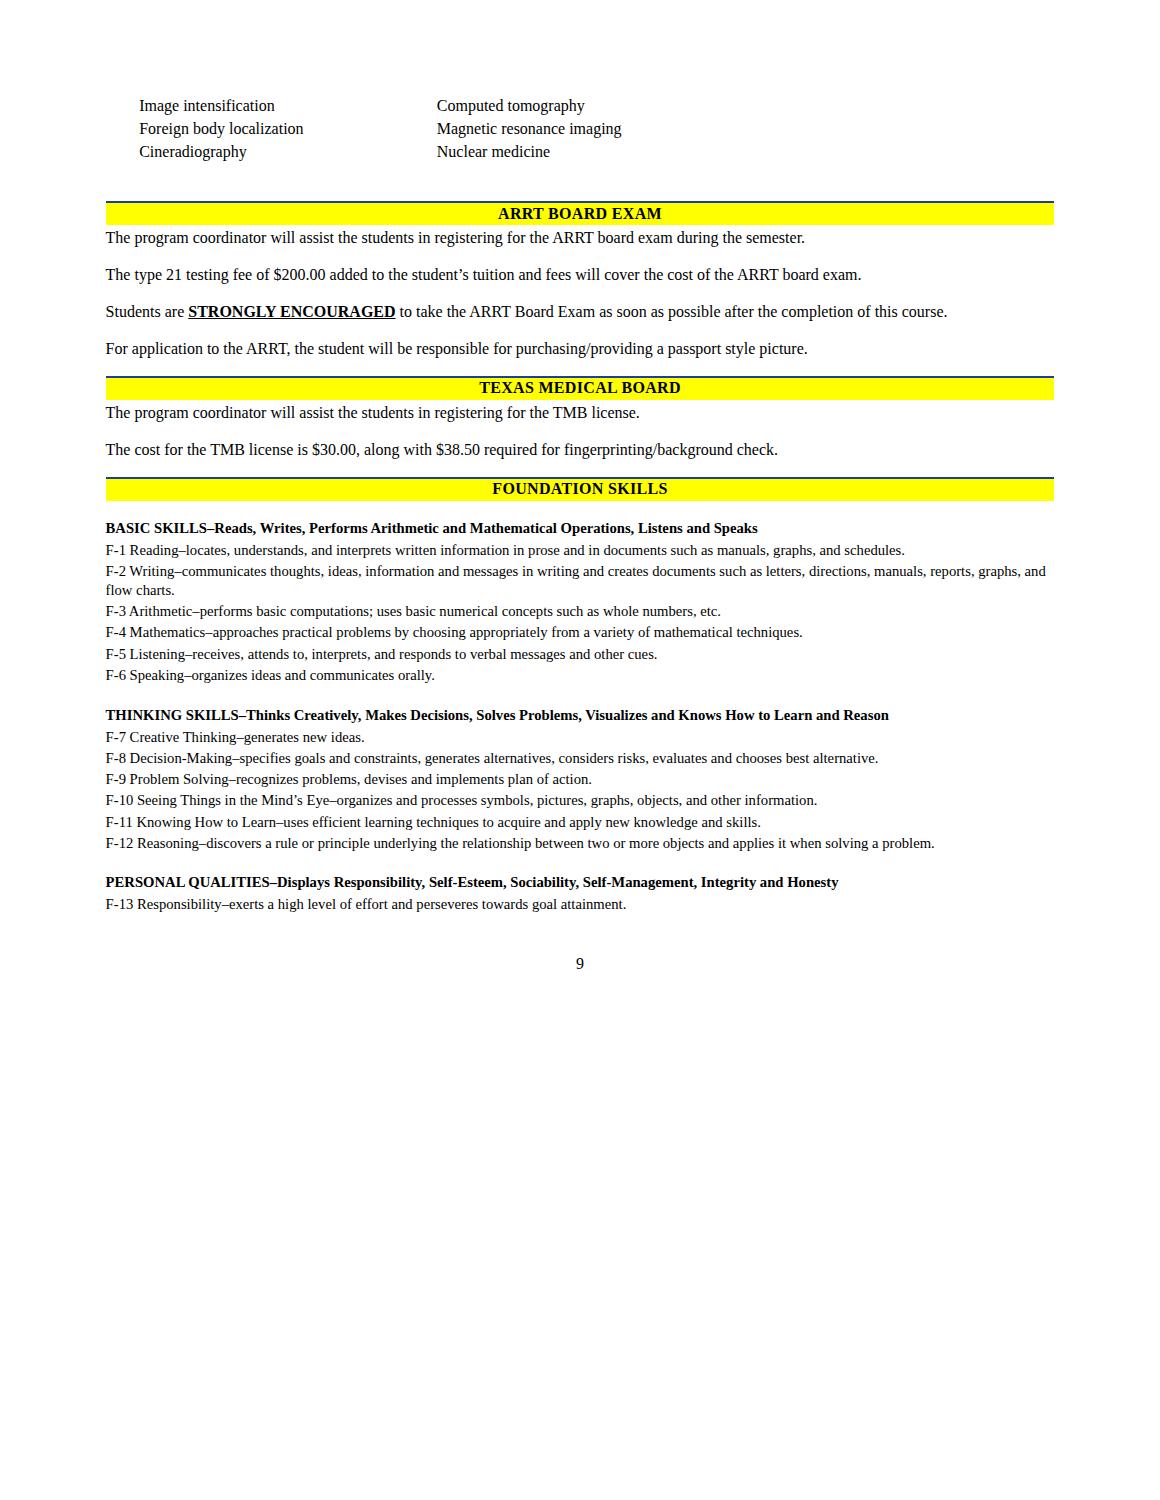| Image intensification | Computed tomography |
| Foreign body localization | Magnetic resonance imaging |
| Cineradiography | Nuclear medicine |
ARRT BOARD EXAM
The program coordinator will assist the students in registering for the ARRT board exam during the semester.
The type 21 testing fee of $200.00 added to the student’s tuition and fees will cover the cost of the ARRT board exam.
Students are STRONGLY ENCOURAGED to take the ARRT Board Exam as soon as possible after the completion of this course.
For application to the ARRT, the student will be responsible for purchasing/providing a passport style picture.
TEXAS MEDICAL BOARD
The program coordinator will assist the students in registering for the TMB license.
The cost for the TMB license is $30.00, along with $38.50 required for fingerprinting/background check.
FOUNDATION SKILLS
BASIC SKILLS–Reads, Writes, Performs Arithmetic and Mathematical Operations, Listens and Speaks
F-1 Reading–locates, understands, and interprets written information in prose and in documents such as manuals, graphs, and schedules.
F-2 Writing–communicates thoughts, ideas, information and messages in writing and creates documents such as letters, directions, manuals, reports, graphs, and flow charts.
F-3 Arithmetic–performs basic computations; uses basic numerical concepts such as whole numbers, etc.
F-4 Mathematics–approaches practical problems by choosing appropriately from a variety of mathematical techniques.
F-5 Listening–receives, attends to, interprets, and responds to verbal messages and other cues.
F-6 Speaking–organizes ideas and communicates orally.
THINKING SKILLS–Thinks Creatively, Makes Decisions, Solves Problems, Visualizes and Knows How to Learn and Reason
F-7 Creative Thinking–generates new ideas.
F-8 Decision-Making–specifies goals and constraints, generates alternatives, considers risks, evaluates and chooses best alternative.
F-9 Problem Solving–recognizes problems, devises and implements plan of action.
F-10 Seeing Things in the Mind’s Eye–organizes and processes symbols, pictures, graphs, objects, and other information.
F-11 Knowing How to Learn–uses efficient learning techniques to acquire and apply new knowledge and skills.
F-12 Reasoning–discovers a rule or principle underlying the relationship between two or more objects and applies it when solving a problem.
PERSONAL QUALITIES–Displays Responsibility, Self-Esteem, Sociability, Self-Management, Integrity and Honesty
F-13 Responsibility–exerts a high level of effort and perseveres towards goal attainment.
9